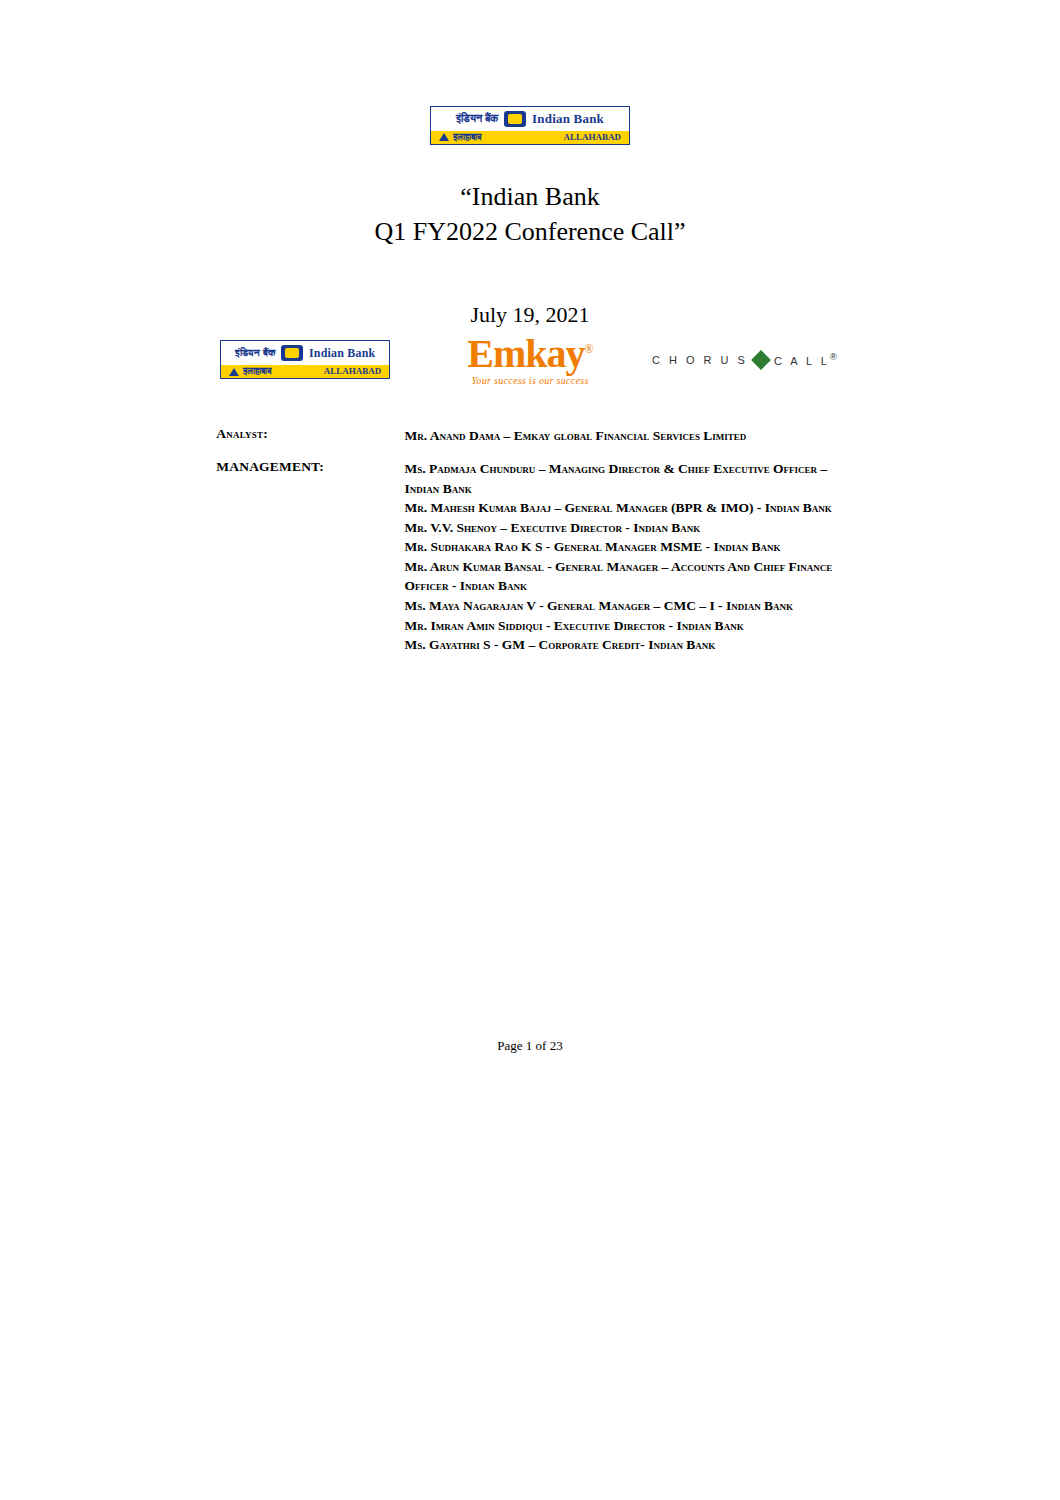इंडियन बैंक Indian Bank
इलाहाबाद ALLAHABAD
“Indian Bank
Q1 FY2022 Conference Call”
July 19, 2021
इंडियन बैंक Indian Bank
इलाहाबाद ALLAHABAD
Emkay®
Your success is our success
C H O R U S C A L L®
| Analyst : | Mr. Anand Dama – Emkay global Financial Services Limited |
| MANAGEMENT: | Ms. Padmaja Chunduru – Managing Director & Chief Executive Officer – Indian Bank Mr. Mahesh Kumar Bajaj – General Manager (BPR & IMO) - Indian Bank Mr. V.V. Shenoy – Executive Director - Indian Bank Mr. Sudhakara Rao K S - General Manager MSME - Indian Bank Mr. Arun Kumar Bansal - General Manager – Accounts And Chief Finance Officer - Indian Bank Ms. Maya Nagarajan V - General Manager – CMC – I - Indian Bank Mr. Imran Amin Siddiqui - Executive Director - Indian Bank Ms. Gayathri S - GM – Corporate Credit- Indian Bank |
Page 1 of 23